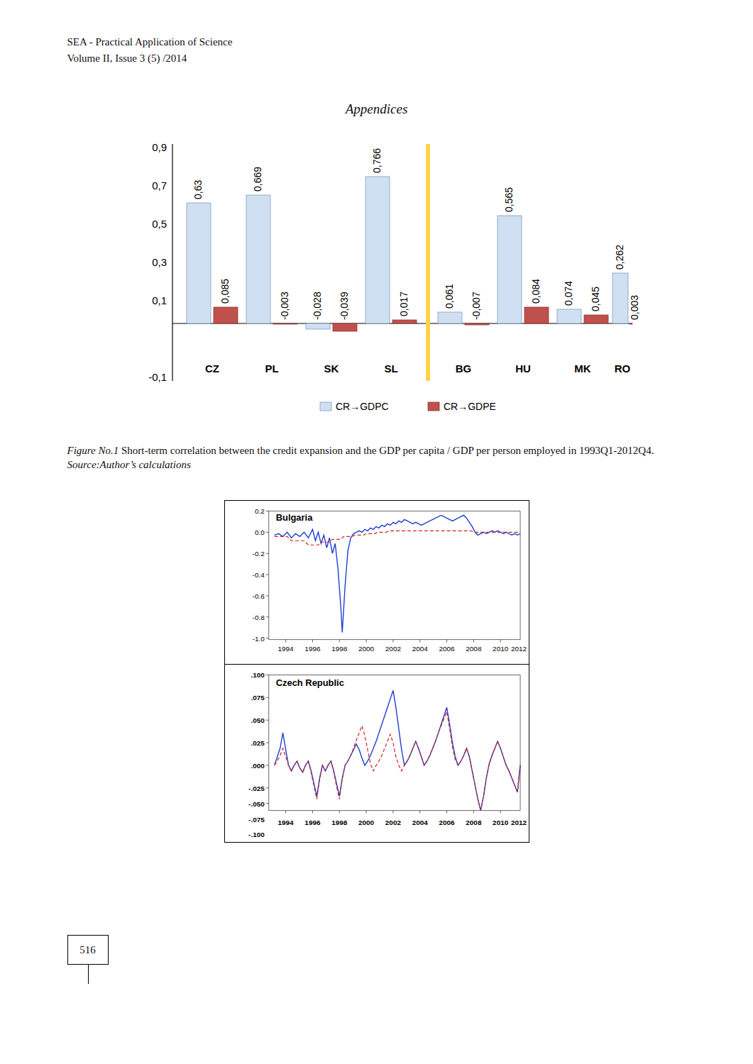SEA - Practical Application of Science
Volume II, Issue 3 (5) /2014
Appendices
0,9 0,7 0,5 0,3 0,1 -0,1 scale: y(v) = 271 - v*270 (0.1 -> 27px) 0,63 0,085 0,669 -0,003 -0,028 -0,039 0,766 0,017 0,061 -0,007 0,565 0,084 0,074 0,045 0,262 0,003 CZ PL SK SL BG HU MK RO CR→GDPC CR→GDPE
Figure No.1 Short-term correlation between the credit expansion and the GDP per capita / GDP per person employed in 1993Q1-2012Q4. Source:Author’s calculations
0.2 0.0 -0.2 -0.4 -0.6 -0.8 -1.0 Bulgaria 1994 1996 1998 2000 2002 2004 2006 2008 2010 2012
.100 .075 .050 .025 .000 -.025 -.050 -.075 -.100 Czech Republic 1994 1996 1998 2000 2002 2004 2006 2008 2010 2012
516